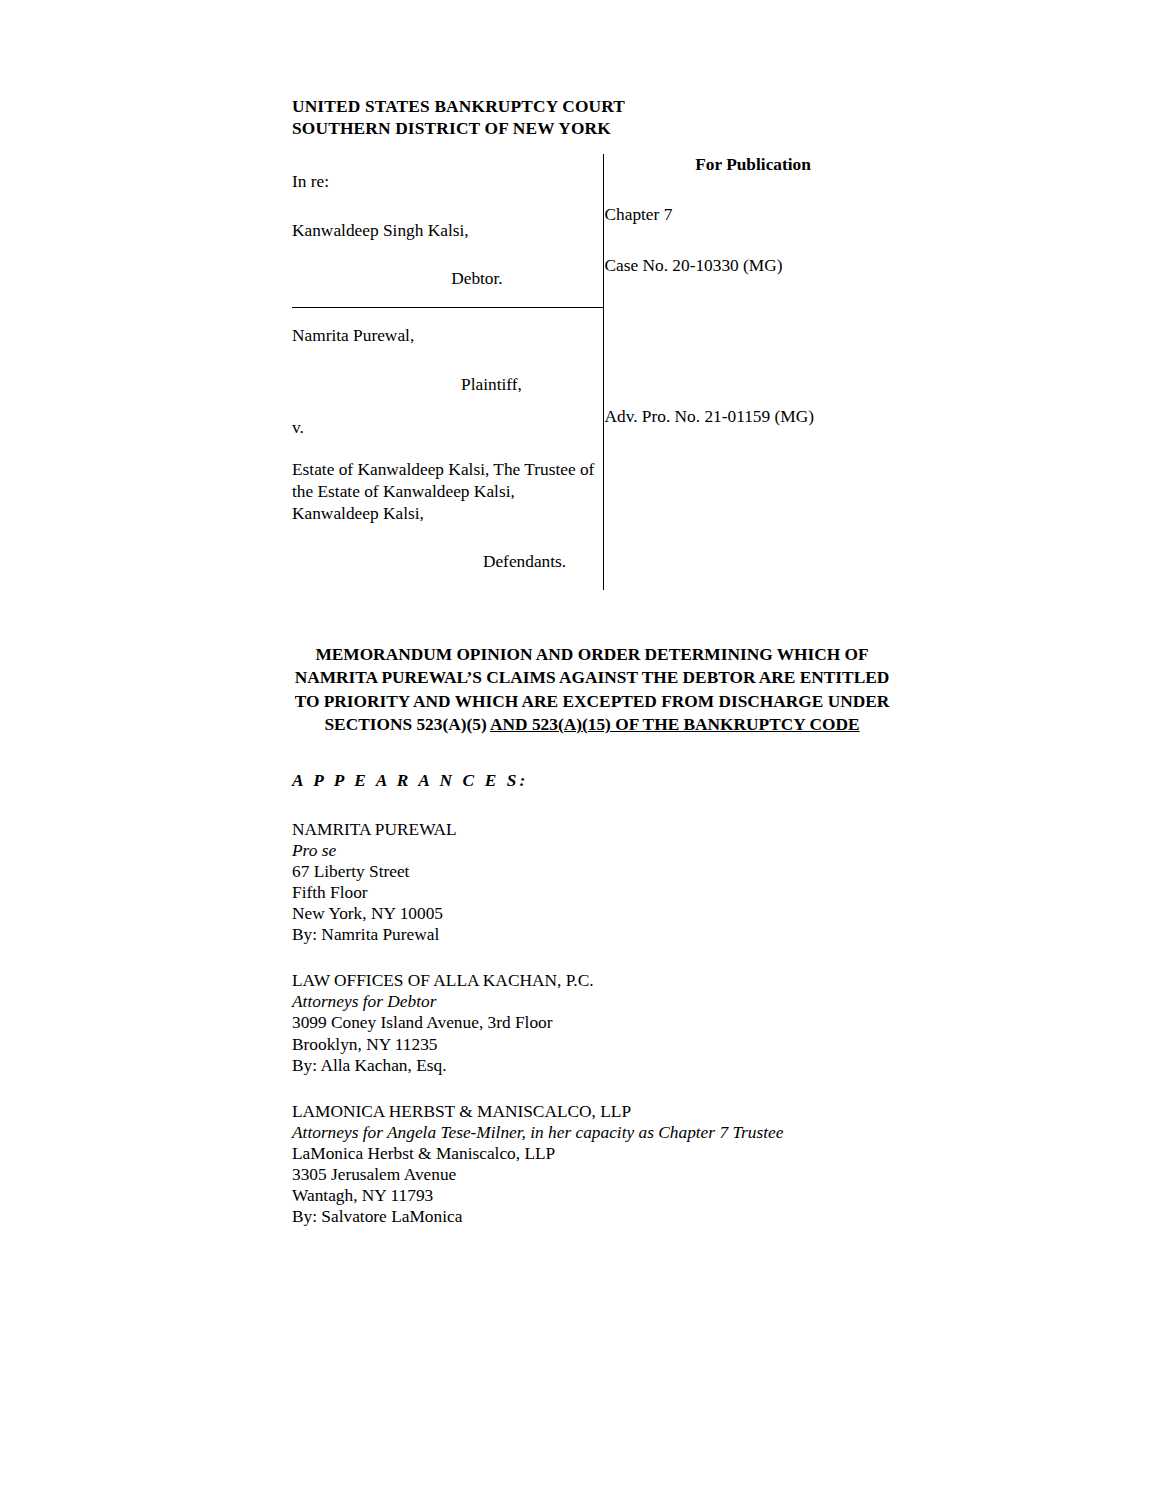United States Bankruptcy Court Southern District of New York
| In re: Kanwaldeep Singh Kalsi, Debtor. Namrita Purewal, Plaintiff, v. Estate of Kanwaldeep Kalsi, The Trustee of the Estate of Kanwaldeep Kalsi, Kanwaldeep Kalsi, Defendants. | For Publication Chapter 7 Case No. 20-10330 (MG) Adv. Pro. No. 21-01159 (MG) |
Memorandum Opinion and Order Determining Which of Namrita Purewal’s Claims Against the Debtor Are Entitled to Priority and Which Are Excepted From Discharge Under Sections 523(a)(5) and 523(a)(15) of the Bankruptcy Code
A P P E A R A N C E S:
Namrita Purewal
Pro se
67 Liberty Street
Fifth Floor
New York, NY 10005
By: Namrita Purewal
Law Offices of Alla Kachan, P.C.
Attorneys for Debtor
3099 Coney Island Avenue, 3rd Floor
Brooklyn, NY 11235
By: Alla Kachan, Esq.
LaMonica Herbst & Maniscalco, LLP
Attorneys for Angela Tese-Milner, in her capacity as Chapter 7 Trustee
LaMonica Herbst & Maniscalco, LLP
3305 Jerusalem Avenue
Wantagh, NY 11793
By: Salvatore LaMonica